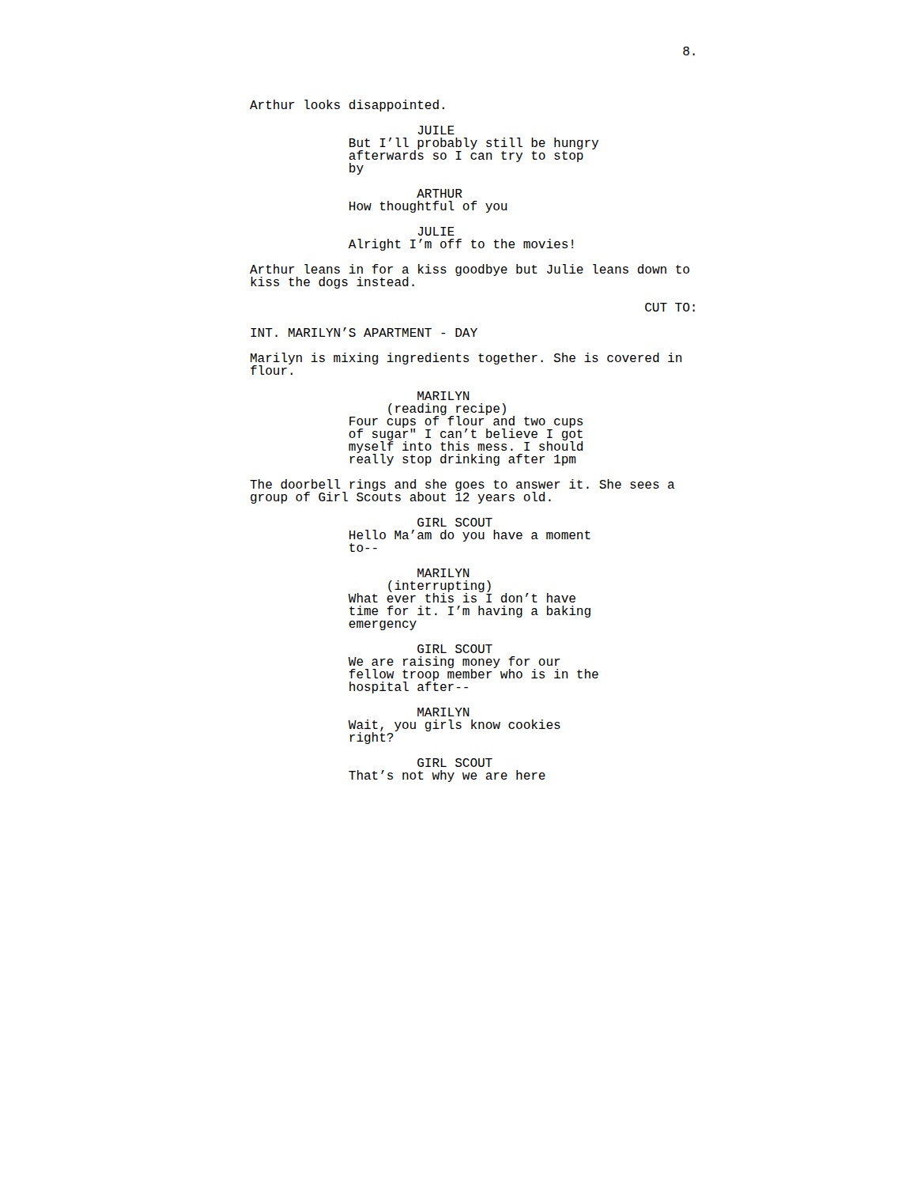8.
Arthur looks disappointed.
JUILE
But I’ll probably still be hungry afterwards so I can try to stop by
ARTHUR
How thoughtful of you
JULIE
Alright I’m off to the movies!
Arthur leans in for a kiss goodbye but Julie leans down to kiss the dogs instead.
CUT TO:
INT. MARILYN’S APARTMENT - DAY
Marilyn is mixing ingredients together. She is covered in flour.
MARILYN
(reading recipe)
Four cups of flour and two cups of sugar" I can’t believe I got myself into this mess. I should really stop drinking after 1pm
The doorbell rings and she goes to answer it. She sees a group of Girl Scouts about 12 years old.
GIRL SCOUT
Hello Ma’am do you have a moment to--
MARILYN
(interrupting)
What ever this is I don’t have time for it. I’m having a baking emergency
GIRL SCOUT
We are raising money for our fellow troop member who is in the hospital after--
MARILYN
Wait, you girls know cookies right?
GIRL SCOUT
That’s not why we are here